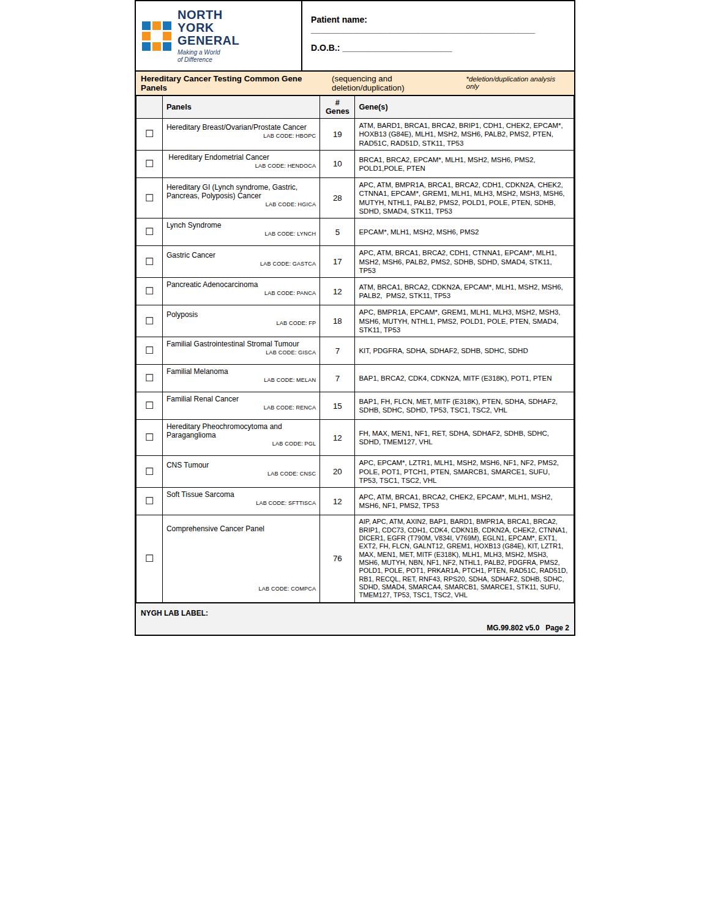NORTH YORK GENERAL Making a World
of Difference
Patient name: _______________________________________________
D.O.B.: _______________________
Hereditary Cancer Testing Common Gene Panels (sequencing and deletion/duplication) *deletion/duplication analysis only
| | Panels | # Genes | Gene(s) |
| --- | --- | --- | --- |
| ☐ | Hereditary Breast/Ovarian/Prostate Cancer LAB CODE: HBOPC | 19 | ATM, BARD1, BRCA1, BRCA2, BRIP1, CDH1, CHEK2, EPCAM*, HOXB13 (G84E), MLH1, MSH2, MSH6, PALB2, PMS2, PTEN, RAD51C, RAD51D, STK11, TP53 |
| ☐ | Hereditary Endometrial Cancer LAB CODE: HENDOCA | 10 | BRCA1, BRCA2, EPCAM*, MLH1, MSH2, MSH6, PMS2, POLD1,POLE, PTEN |
| ☐ | Hereditary GI (Lynch syndrome, Gastric, Pancreas, Polyposis) Cancer LAB CODE: HGICA | 28 | APC, ATM, BMPR1A, BRCA1, BRCA2, CDH1, CDKN2A, CHEK2, CTNNA1, EPCAM*, GREM1, MLH1, MLH3, MSH2, MSH3, MSH6, MUTYH, NTHL1, PALB2, PMS2, POLD1, POLE, PTEN, SDHB, SDHD, SMAD4, STK11, TP53 |
| ☐ | Lynch Syndrome LAB CODE: LYNCH | 5 | EPCAM*, MLH1, MSH2, MSH6, PMS2 |
| ☐ | Gastric Cancer LAB CODE: GASTCA | 17 | APC, ATM, BRCA1, BRCA2, CDH1, CTNNA1, EPCAM*, MLH1, MSH2, MSH6, PALB2, PMS2, SDHB, SDHD, SMAD4, STK11, TP53 |
| ☐ | Pancreatic Adenocarcinoma LAB CODE: PANCA | 12 | ATM, BRCA1, BRCA2, CDKN2A, EPCAM*, MLH1, MSH2, MSH6, PALB2, PMS2, STK11, TP53 |
| ☐ | Polyposis LAB CODE: FP | 18 | APC, BMPR1A, EPCAM*, GREM1, MLH1, MLH3, MSH2, MSH3, MSH6, MUTYH, NTHL1, PMS2, POLD1, POLE, PTEN, SMAD4, STK11, TP53 |
| ☐ | Familial Gastrointestinal Stromal Tumour LAB CODE: GISCA | 7 | KIT, PDGFRA, SDHA, SDHAF2, SDHB, SDHC, SDHD |
| ☐ | Familial Melanoma LAB CODE: MELAN | 7 | BAP1, BRCA2, CDK4, CDKN2A, MITF (E318K), POT1, PTEN |
| ☐ | Familial Renal Cancer LAB CODE: RENCA | 15 | BAP1, FH, FLCN, MET, MITF (E318K), PTEN, SDHA, SDHAF2, SDHB, SDHC, SDHD, TP53, TSC1, TSC2, VHL |
| ☐ | Hereditary Pheochromocytoma and Paraganglioma LAB CODE: PGL | 12 | FH, MAX, MEN1, NF1, RET, SDHA, SDHAF2, SDHB, SDHC, SDHD, TMEM127, VHL |
| ☐ | CNS Tumour LAB CODE: CNSC | 20 | APC, EPCAM*, LZTR1, MLH1, MSH2, MSH6, NF1, NF2, PMS2, POLE, POT1, PTCH1, PTEN, SMARCB1, SMARCE1, SUFU, TP53, TSC1, TSC2, VHL |
| ☐ | Soft Tissue Sarcoma LAB CODE: SFTTISCA | 12 | APC, ATM, BRCA1, BRCA2, CHEK2, EPCAM*, MLH1, MSH2, MSH6, NF1, PMS2, TP53 |
| ☐ | Comprehensive Cancer Panel LAB CODE: COMPCA | 76 | AIP, APC, ATM, AXIN2, BAP1, BARD1, BMPR1A, BRCA1, BRCA2, BRIP1, CDC73, CDH1, CDK4, CDKN1B, CDKN2A, CHEK2, CTNNA1, DICER1, EGFR (T790M, V834I, V769M), EGLN1, EPCAM*, EXT1, EXT2, FH, FLCN, GALNT12, GREM1, HOXB13 (G84E), KIT, LZTR1, MAX, MEN1, MET, MITF (E318K), MLH1, MLH3, MSH2, MSH3, MSH6, MUTYH, NBN, NF1, NF2, NTHL1, PALB2, PDGFRA, PMS2, POLD1, POLE, POT1, PRKAR1A, PTCH1, PTEN, RAD51C, RAD51D, RB1, RECQL, RET, RNF43, RPS20, SDHA, SDHAF2, SDHB, SDHC, SDHD, SMAD4, SMARCA4, SMARCB1, SMARCE1, STK11, SUFU, TMEM127, TP53, TSC1, TSC2, VHL |
NYGH LAB LABEL: MG.99.802 v5.0 Page 2